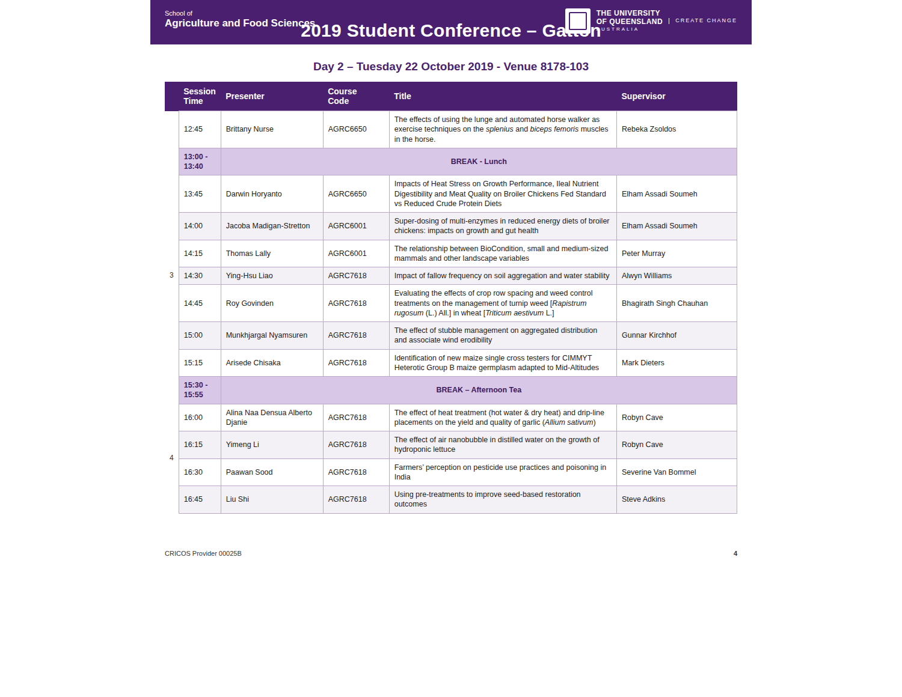School of Agriculture and Food Sciences
2019 Student Conference – Gatton
The University Of Queensland Australia
Create Change
Day 2 – Tuesday 22 October 2019 - Venue 8178-103
| | Session Time | Presenter | Course Code | Title | Supervisor |
| --- | --- | --- | --- | --- | --- |
| | 12:45 | Brittany Nurse | AGRC6650 | The effects of using the lunge and automated horse walker as exercise techniques on the splenius and biceps femoris muscles in the horse. | Rebeka Zsoldos |
| | 13:00 - 13:40 | BREAK - Lunch |
| 3 | 13:45 | Darwin Horyanto | AGRC6650 | Impacts of Heat Stress on Growth Performance, Ileal Nutrient Digestibility and Meat Quality on Broiler Chickens Fed Standard vs Reduced Crude Protein Diets | Elham Assadi Soumeh |
| 14:00 | Jacoba Madigan-Stretton | AGRC6001 | Super-dosing of multi-enzymes in reduced energy diets of broiler chickens: impacts on growth and gut health | Elham Assadi Soumeh |
| 14:15 | Thomas Lally | AGRC6001 | The relationship between BioCondition, small and medium-sized mammals and other landscape variables | Peter Murray |
| 14:30 | Ying-Hsu Liao | AGRC7618 | Impact of fallow frequency on soil aggregation and water stability | Alwyn Williams |
| 14:45 | Roy Govinden | AGRC7618 | Evaluating the effects of crop row spacing and weed control treatments on the management of turnip weed [ Rapistrum rugosum (L.) All.] in wheat [ Triticum aestivum L.] | Bhagirath Singh Chauhan |
| 15:00 | Munkhjargal Nyamsuren | AGRC7618 | The effect of stubble management on aggregated distribution and associate wind erodibility | Gunnar Kirchhof |
| 15:15 | Arisede Chisaka | AGRC7618 | Identification of new maize single cross testers for CIMMYT Heterotic Group B maize germplasm adapted to Mid-Altitudes | Mark Dieters |
| | 15:30 - 15:55 | BREAK – Afternoon Tea |
| 4 | 16:00 | Alina Naa Densua Alberto Djanie | AGRC7618 | The effect of heat treatment (hot water & dry heat) and drip-line placements on the yield and quality of garlic ( Allium sativum ) | Robyn Cave |
| 16:15 | Yimeng Li | AGRC7618 | The effect of air nanobubble in distilled water on the growth of hydroponic lettuce | Robyn Cave |
| 16:30 | Paawan Sood | AGRC7618 | Farmers’ perception on pesticide use practices and poisoning in India | Severine Van Bommel |
| 16:45 | Liu Shi | AGRC7618 | Using pre-treatments to improve seed-based restoration outcomes | Steve Adkins |
CRICOS Provider 00025B
4